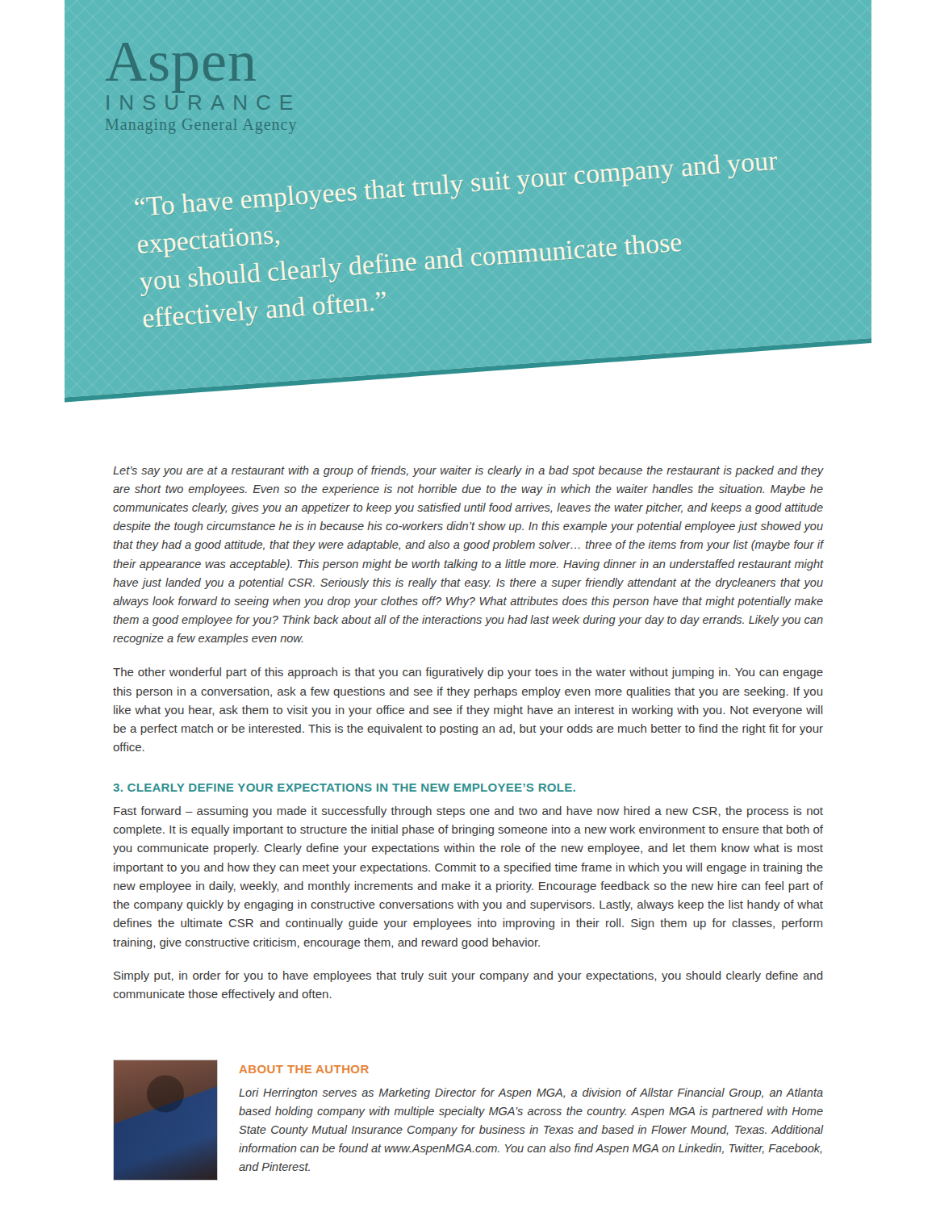Aspen INSURANCE Managing General Agency
“To have employees that truly suit your company and your expectations, you should clearly define and communicate those effectively and often.”
Let’s say you are at a restaurant with a group of friends, your waiter is clearly in a bad spot because the restaurant is packed and they are short two employees. Even so the experience is not horrible due to the way in which the waiter handles the situation. Maybe he communicates clearly, gives you an appetizer to keep you satisfied until food arrives, leaves the water pitcher, and keeps a good attitude despite the tough circumstance he is in because his co-workers didn’t show up. In this example your potential employee just showed you that they had a good attitude, that they were adaptable, and also a good problem solver… three of the items from your list (maybe four if their appearance was acceptable). This person might be worth talking to a little more. Having dinner in an understaffed restaurant might have just landed you a potential CSR. Seriously this is really that easy. Is there a super friendly attendant at the drycleaners that you always look forward to seeing when you drop your clothes off? Why? What attributes does this person have that might potentially make them a good employee for you? Think back about all of the interactions you had last week during your day to day errands. Likely you can recognize a few examples even now.
The other wonderful part of this approach is that you can figuratively dip your toes in the water without jumping in. You can engage this person in a conversation, ask a few questions and see if they perhaps employ even more qualities that you are seeking. If you like what you hear, ask them to visit you in your office and see if they might have an interest in working with you. Not everyone will be a perfect match or be interested. This is the equivalent to posting an ad, but your odds are much better to find the right fit for your office.
3. Clearly define your expectations in the new employee’s role.
Fast forward – assuming you made it successfully through steps one and two and have now hired a new CSR, the process is not complete. It is equally important to structure the initial phase of bringing someone into a new work environment to ensure that both of you communicate properly. Clearly define your expectations within the role of the new employee, and let them know what is most important to you and how they can meet your expectations. Commit to a specified time frame in which you will engage in training the new employee in daily, weekly, and monthly increments and make it a priority. Encourage feedback so the new hire can feel part of the company quickly by engaging in constructive conversations with you and supervisors. Lastly, always keep the list handy of what defines the ultimate CSR and continually guide your employees into improving in their roll. Sign them up for classes, perform training, give constructive criticism, encourage them, and reward good behavior.
Simply put, in order for you to have employees that truly suit your company and your expectations, you should clearly define and communicate those effectively and often.
About the Author
Lori Herrington serves as Marketing Director for Aspen MGA, a division of Allstar Financial Group, an Atlanta based holding company with multiple specialty MGA’s across the country. Aspen MGA is partnered with Home State County Mutual Insurance Company for business in Texas and based in Flower Mound, Texas. Additional information can be found at www.AspenMGA.com. You can also find Aspen MGA on Linkedin, Twitter, Facebook, and Pinterest.